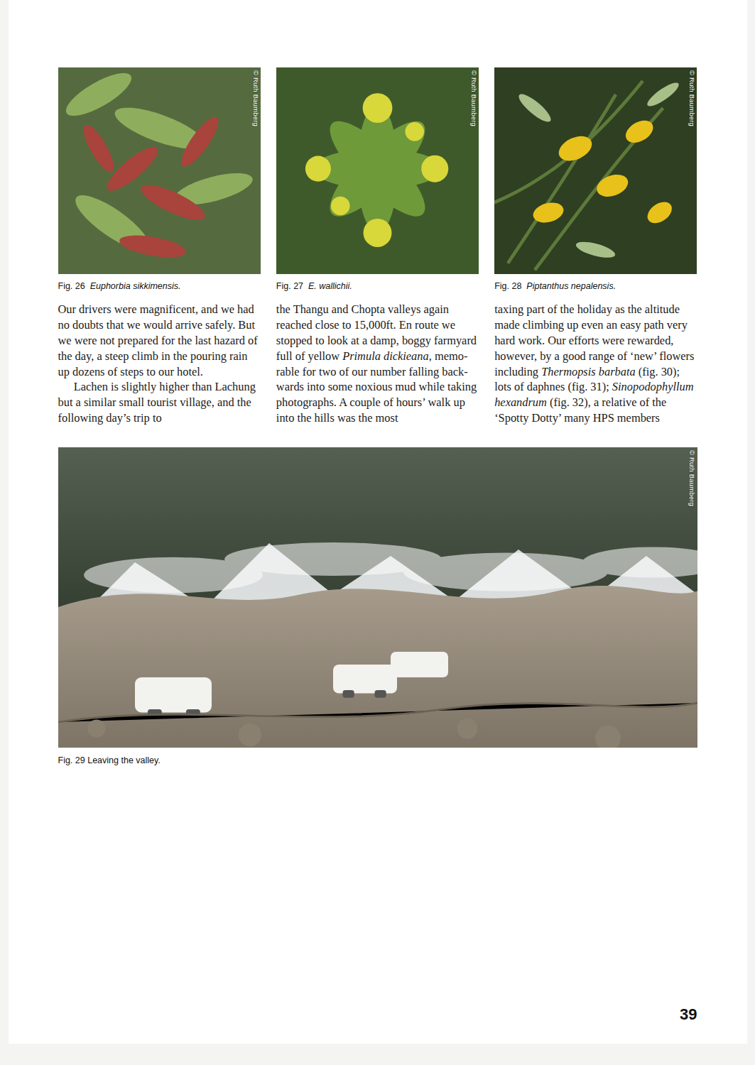© Ruth Baumberg
Fig. 26 Euphorbia sikkimensis.
© Ruth Baumberg
Fig. 27 E. wallichii.
© Ruth Baumberg
Fig. 28 Piptanthus nepalensis.
Our drivers were magnificent, and we had no doubts that we would arrive safely. But we were not prepared for the last hazard of the day, a steep climb in the pouring rain up dozens of steps to our hotel.
Lachen is slightly higher than Lachung but a similar small tourist village, and the following day’s trip to
the Thangu and Chopta valleys again reached close to 15,000ft. En route we stopped to look at a damp, boggy farmyard full of yellow Primula dickieana, memorable for two of our number falling backwards into some noxious mud while taking photographs. A couple of hours’ walk up into the hills was the most
taxing part of the holiday as the altitude made climbing up even an easy path very hard work. Our efforts were rewarded, however, by a good range of ‘new’ flowers including Thermopsis barbata (fig. 30); lots of daphnes (fig. 31); Sinopodophyllum hexandrum (fig. 32), a relative of the ‘Spotty Dotty’ many HPS members
© Ruth Baumberg
Fig. 29 Leaving the valley.
39